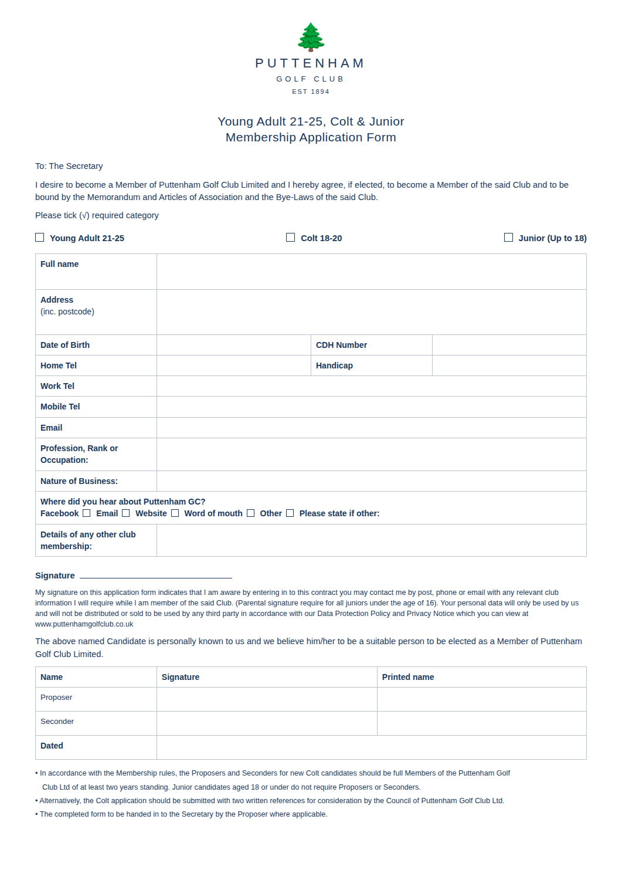🌲
PUTTENHAM
GOLF CLUB
EST 1894
Young Adult 21-25, Colt & Junior
Membership Application Form
To: The Secretary
I desire to become a Member of Puttenham Golf Club Limited and I hereby agree, if elected, to become a Member of the said Club and to be bound by the Memorandum and Articles of Association and the Bye-Laws of the said Club.
Please tick (√) required category
Young Adult 21-25
Colt 18-20
Junior (Up to 18)
| Full name | |
| Address (inc. postcode) | |
| Date of Birth | | CDH Number | |
| Home Tel | | Handicap | |
| Work Tel | |
| Mobile Tel | |
| Email | |
| Profession, Rank or Occupation: | |
| Nature of Business: | |
| Where did you hear about Puttenham GC? Facebook Email Website Word of mouth Other Please state if other: |
| Details of any other club membership: | |
Signature
My signature on this application form indicates that I am aware by entering in to this contract you may contact me by post, phone or email with any relevant club information I will require while l am member of the said Club. (Parental signature require for all juniors under the age of 16). Your personal data will only be used by us and will not be distributed or sold to be used by any third party in accordance with our Data Protection Policy and Privacy Notice which you can view at www.puttenhamgolfclub.co.uk
The above named Candidate is personally known to us and we believe him/her to be a suitable person to be elected as a Member of Puttenham Golf Club Limited.
| Name | Signature | Printed name |
| --- | --- | --- |
| Proposer | | |
| Seconder | | |
| Dated | |
• In accordance with the Membership rules, the Proposers and Seconders for new Colt candidates should be full Members of the Puttenham Golf
Club Ltd of at least two years standing. Junior candidates aged 18 or under do not require Proposers or Seconders.
• Alternatively, the Colt application should be submitted with two written references for consideration by the Council of Puttenham Golf Club Ltd.
• The completed form to be handed in to the Secretary by the Proposer where applicable.